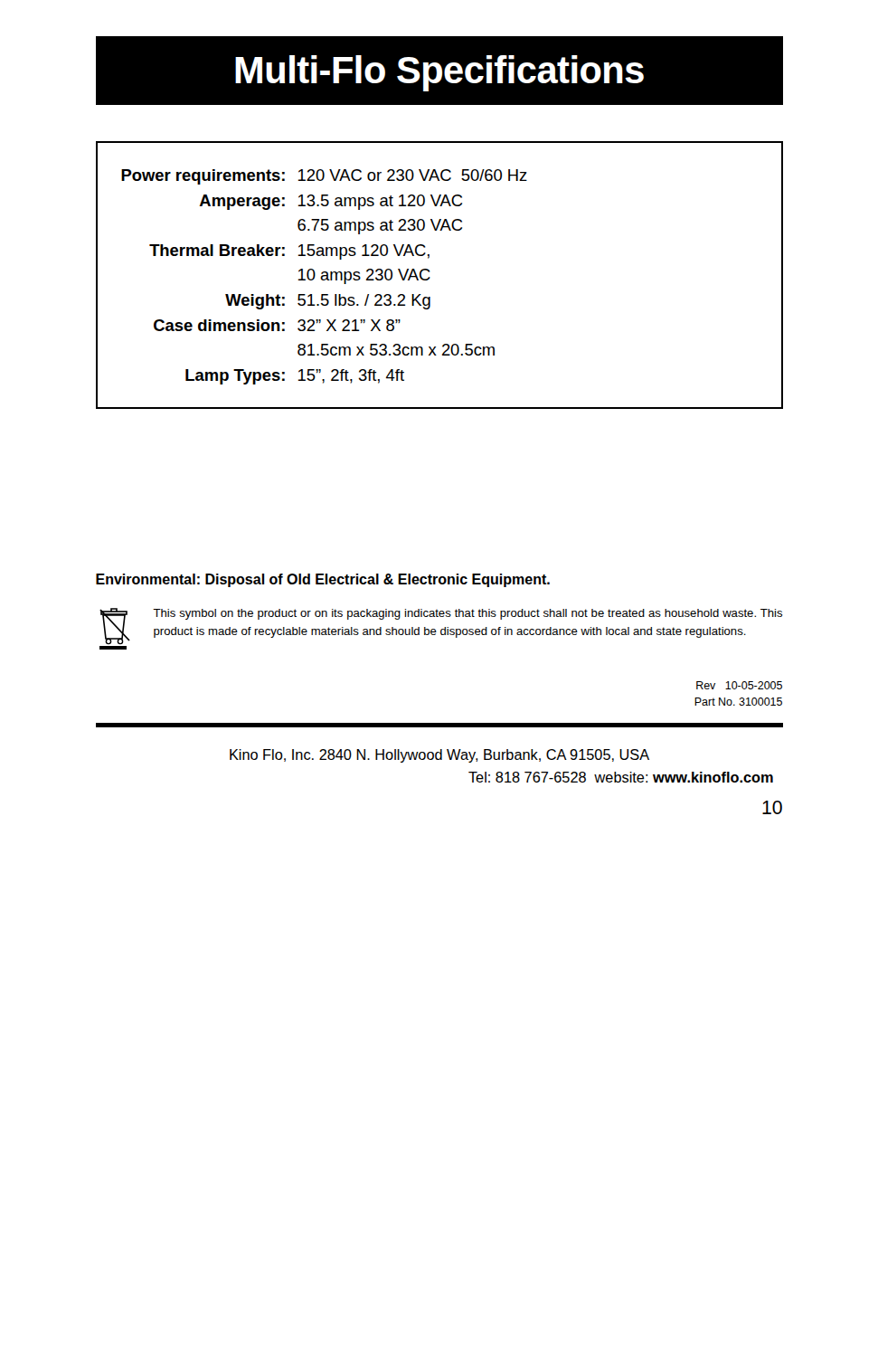Multi-Flo Specifications
| Power requirements: | 120 VAC or 230 VAC 50/60 Hz |
| Amperage: | 13.5 amps at 120 VAC 6.75 amps at 230 VAC |
| Thermal Breaker: | 15amps 120 VAC, 10 amps 230 VAC |
| Weight: | 51.5 lbs. / 23.2 Kg |
| Case dimension: | 32” X 21” X 8” 81.5cm x 53.3cm x 20.5cm |
| Lamp Types: | 15”, 2ft, 3ft, 4ft |
Environmental: Disposal of Old Electrical & Electronic Equipment.
This symbol on the product or on its packaging indicates that this product shall not be treated as household waste. This product is made of recyclable materials and should be disposed of in accordance with local and state regulations.
Rev 10-05-2005
Part No. 3100015
Kino Flo, Inc. 2840 N. Hollywood Way, Burbank, CA 91505, USA Tel: 818 767-6528 website: www.kinoflo.com
10